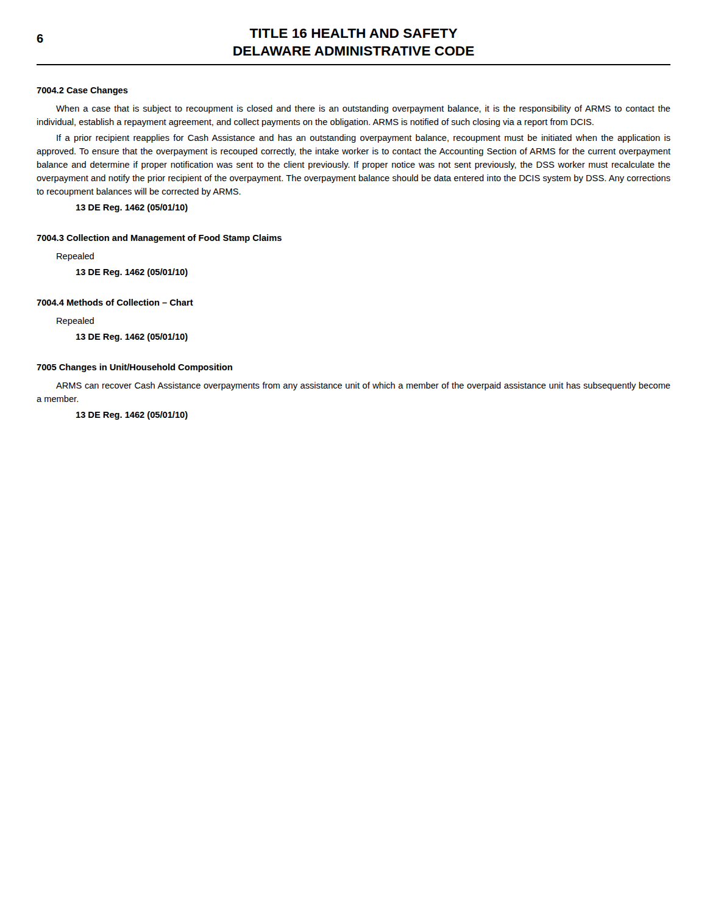6
TITLE 16 HEALTH AND SAFETY
DELAWARE ADMINISTRATIVE CODE
7004.2 Case Changes
When a case that is subject to recoupment is closed and there is an outstanding overpayment balance, it is the responsibility of ARMS to contact the individual, establish a repayment agreement, and collect payments on the obligation. ARMS is notified of such closing via a report from DCIS.
If a prior recipient reapplies for Cash Assistance and has an outstanding overpayment balance, recoupment must be initiated when the application is approved. To ensure that the overpayment is recouped correctly, the intake worker is to contact the Accounting Section of ARMS for the current overpayment balance and determine if proper notification was sent to the client previously. If proper notice was not sent previously, the DSS worker must recalculate the overpayment and notify the prior recipient of the overpayment. The overpayment balance should be data entered into the DCIS system by DSS. Any corrections to recoupment balances will be corrected by ARMS.
13 DE Reg. 1462 (05/01/10)
7004.3 Collection and Management of Food Stamp Claims
Repealed
13 DE Reg. 1462 (05/01/10)
7004.4 Methods of Collection – Chart
Repealed
13 DE Reg. 1462 (05/01/10)
7005 Changes in Unit/Household Composition
ARMS can recover Cash Assistance overpayments from any assistance unit of which a member of the overpaid assistance unit has subsequently become a member.
13 DE Reg. 1462 (05/01/10)